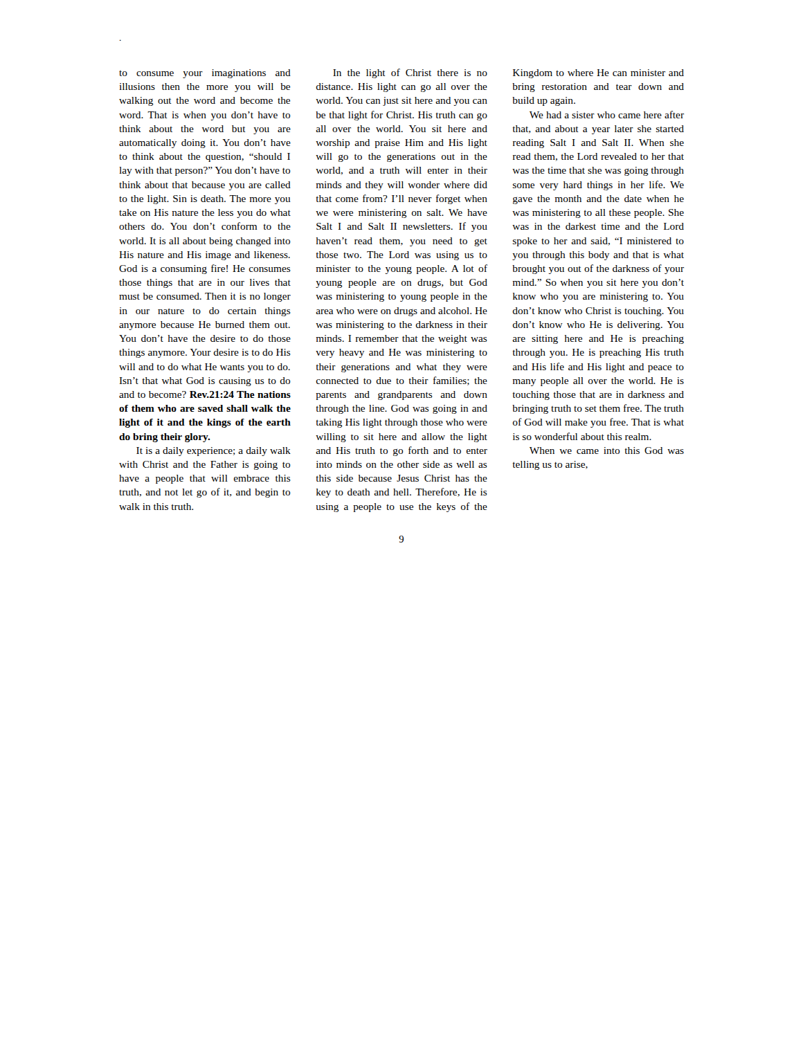.
to consume your imaginations and illusions then the more you will be walking out the word and become the word. That is when you don’t have to think about the word but you are automatically doing it. You don’t have to think about the question, “should I lay with that person?” You don’t have to think about that because you are called to the light. Sin is death. The more you take on His nature the less you do what others do. You don’t conform to the world. It is all about being changed into His nature and His image and likeness. God is a consuming fire! He consumes those things that are in our lives that must be consumed. Then it is no longer in our nature to do certain things anymore because He burned them out. You don’t have the desire to do those things anymore. Your desire is to do His will and to do what He wants you to do. Isn’t that what God is causing us to do and to become? Rev.21:24 The nations of them who are saved shall walk the light of it and the kings of the earth do bring their glory.
It is a daily experience; a daily walk with Christ and the Father is going to have a people that will embrace this truth, and not let go of it, and begin to walk in this truth.
In the light of Christ there is no distance. His light can go all over the world. You can just sit here and you can be that light for Christ. His truth can go all over the world. You sit here and worship and praise Him and His light will go to the generations out in the world, and a truth will enter in their minds and they will wonder where did that come from? I’ll never forget when we were ministering on salt. We have Salt I and Salt II newsletters. If you haven’t read them, you need to get those two. The Lord was using us to minister to the young people. A lot of young people are on drugs, but God was ministering to young people in the area who were on drugs and alcohol. He was ministering to the darkness in their minds. I remember that the weight was very heavy and He was ministering to their generations and what they were connected to due to their families; the parents and grandparents and down through the line. God was going in and taking His light through those who were willing to sit here and allow the light and His truth to go forth and to enter into minds on the other side as well as this side because Jesus Christ has the key to death and hell. Therefore, He is using a people to use the keys of the Kingdom to where He can minister and bring restoration and tear down and build up again.
We had a sister who came here after that, and about a year later she started reading Salt I and Salt II. When she read them, the Lord revealed to her that was the time that she was going through some very hard things in her life. We gave the month and the date when he was ministering to all these people. She was in the darkest time and the Lord spoke to her and said, “I ministered to you through this body and that is what brought you out of the darkness of your mind.” So when you sit here you don’t know who you are ministering to. You don’t know who Christ is touching. You don’t know who He is delivering. You are sitting here and He is preaching through you. He is preaching His truth and His life and His light and peace to many people all over the world. He is touching those that are in darkness and bringing truth to set them free. The truth of God will make you free. That is what is so wonderful about this realm.
When we came into this God was telling us to arise,
9